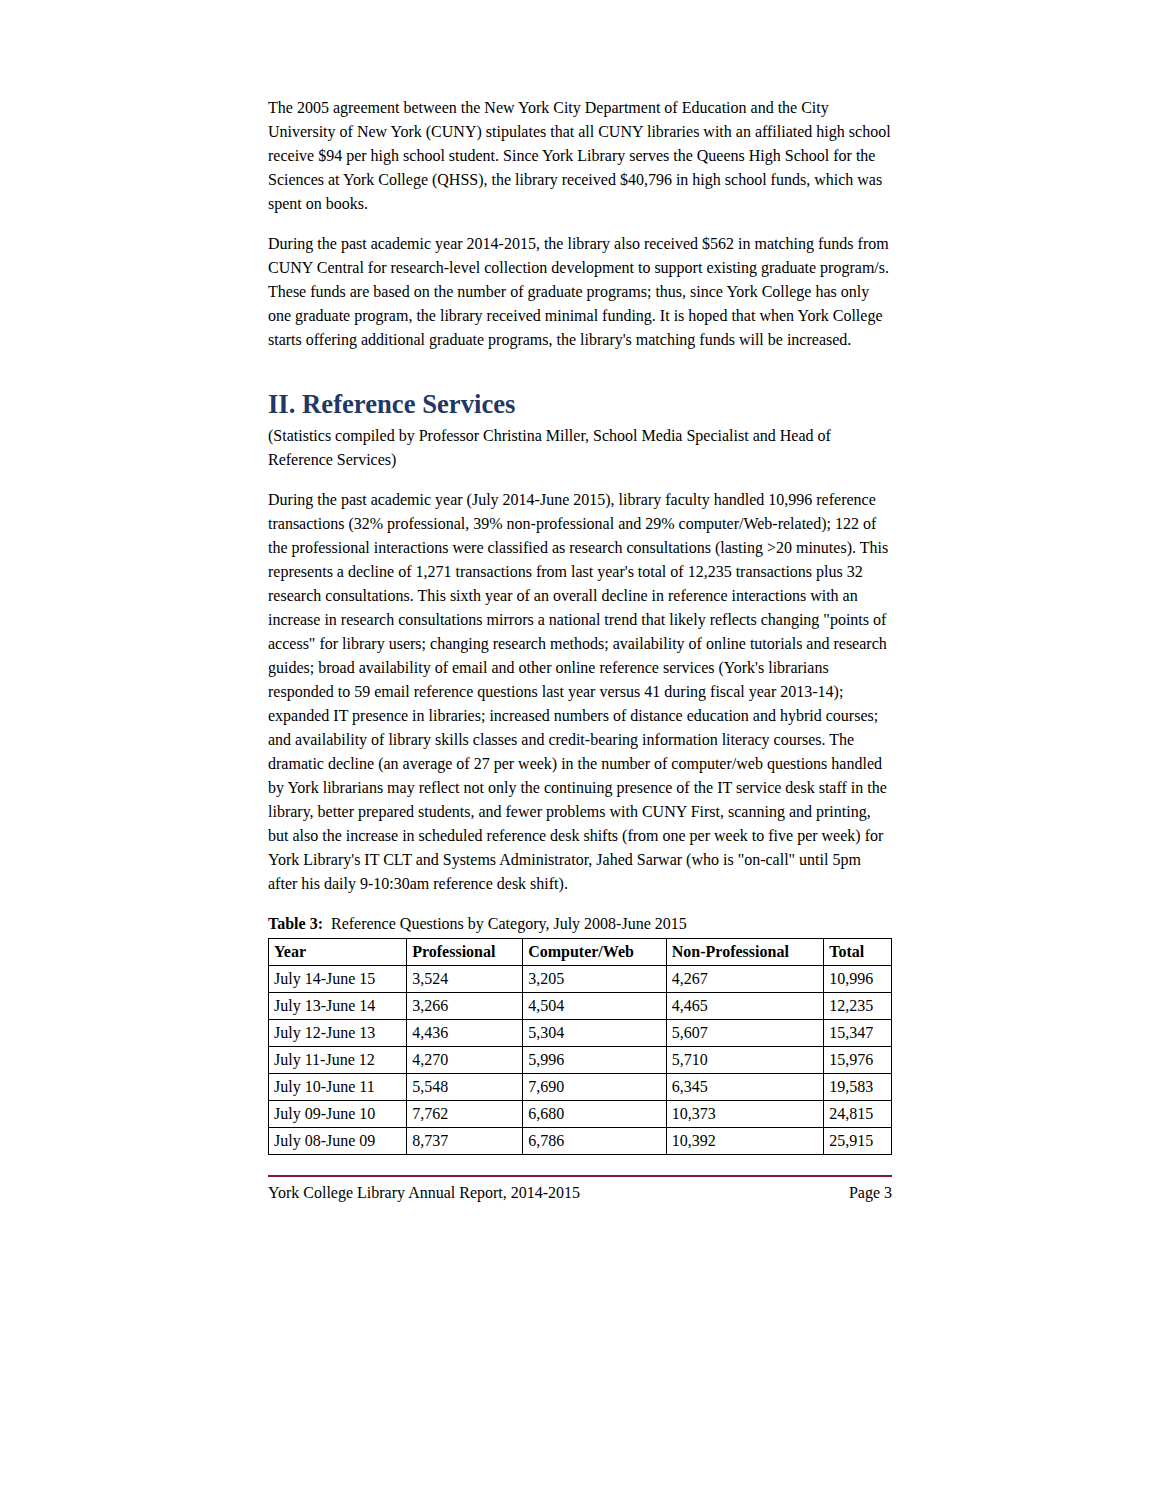The 2005 agreement between the New York City Department of Education and the City University of New York (CUNY) stipulates that all CUNY libraries with an affiliated high school receive $94 per high school student. Since York Library serves the Queens High School for the Sciences at York College (QHSS), the library received $40,796 in high school funds, which was spent on books.
During the past academic year 2014-2015, the library also received $562 in matching funds from CUNY Central for research-level collection development to support existing graduate program/s. These funds are based on the number of graduate programs; thus, since York College has only one graduate program, the library received minimal funding. It is hoped that when York College starts offering additional graduate programs, the library's matching funds will be increased.
II. Reference Services
(Statistics compiled by Professor Christina Miller, School Media Specialist and Head of Reference Services)
During the past academic year (July 2014-June 2015), library faculty handled 10,996 reference transactions (32% professional, 39% non-professional and 29% computer/Web-related); 122 of the professional interactions were classified as research consultations (lasting >20 minutes). This represents a decline of 1,271 transactions from last year's total of 12,235 transactions plus 32 research consultations. This sixth year of an overall decline in reference interactions with an increase in research consultations mirrors a national trend that likely reflects changing "points of access" for library users; changing research methods; availability of online tutorials and research guides; broad availability of email and other online reference services (York's librarians responded to 59 email reference questions last year versus 41 during fiscal year 2013-14); expanded IT presence in libraries; increased numbers of distance education and hybrid courses; and availability of library skills classes and credit-bearing information literacy courses. The dramatic decline (an average of 27 per week) in the number of computer/web questions handled by York librarians may reflect not only the continuing presence of the IT service desk staff in the library, better prepared students, and fewer problems with CUNY First, scanning and printing, but also the increase in scheduled reference desk shifts (from one per week to five per week) for York Library's IT CLT and Systems Administrator, Jahed Sarwar (who is "on-call" until 5pm after his daily 9-10:30am reference desk shift).
Table 3: Reference Questions by Category, July 2008-June 2015
| Year | Professional | Computer/Web | Non-Professional | Total |
| --- | --- | --- | --- | --- |
| July 14-June 15 | 3,524 | 3,205 | 4,267 | 10,996 |
| July 13-June 14 | 3,266 | 4,504 | 4,465 | 12,235 |
| July 12-June 13 | 4,436 | 5,304 | 5,607 | 15,347 |
| July 11-June 12 | 4,270 | 5,996 | 5,710 | 15,976 |
| July 10-June 11 | 5,548 | 7,690 | 6,345 | 19,583 |
| July 09-June 10 | 7,762 | 6,680 | 10,373 | 24,815 |
| July 08-June 09 | 8,737 | 6,786 | 10,392 | 25,915 |
York College Library Annual Report, 2014-2015 Page 3